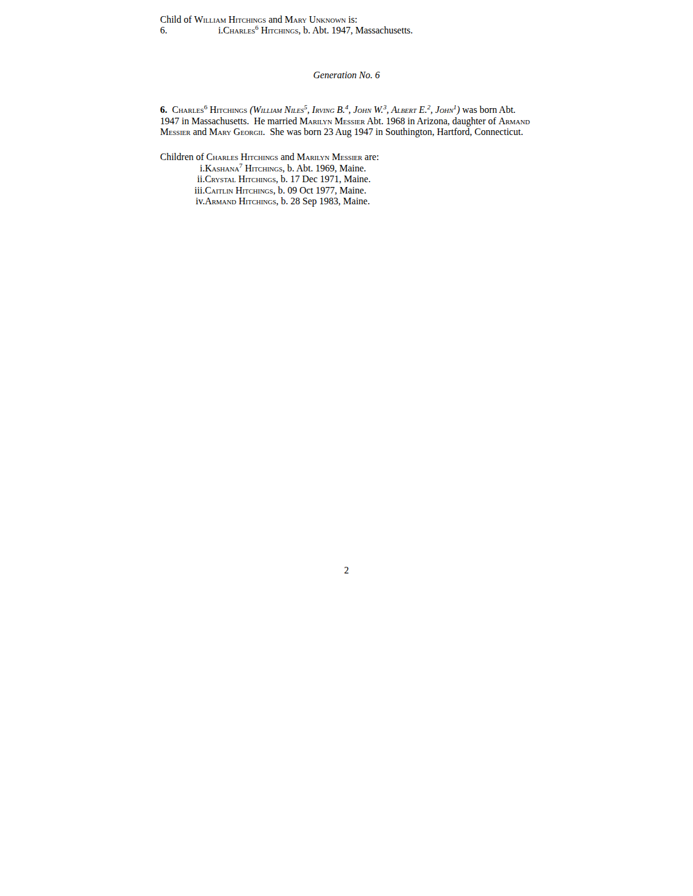Child of William Hitchings and Mary Unknown is:
| 6. | i. | Charles 6 Hitchings , b. Abt. 1947, Massachusetts. |
Generation No. 6
6. Charles6 Hitchings (William Niles5, Irving B.4, John W.3, Albert E.2, John1) was born Abt. 1947 in Massachusetts. He married Marilyn Messier Abt. 1968 in Arizona, daughter of Armand Messier and Mary Georgii. She was born 23 Aug 1947 in Southington, Hartford, Connecticut.
Children of Charles Hitchings and Marilyn Messier are:
| i. | Kashana 7 Hitchings , b. Abt. 1969, Maine. |
| ii. | Crystal Hitchings , b. 17 Dec 1971, Maine. |
| iii. | Caitlin Hitchings , b. 09 Oct 1977, Maine. |
| iv. | Armand Hitchings , b. 28 Sep 1983, Maine. |
2